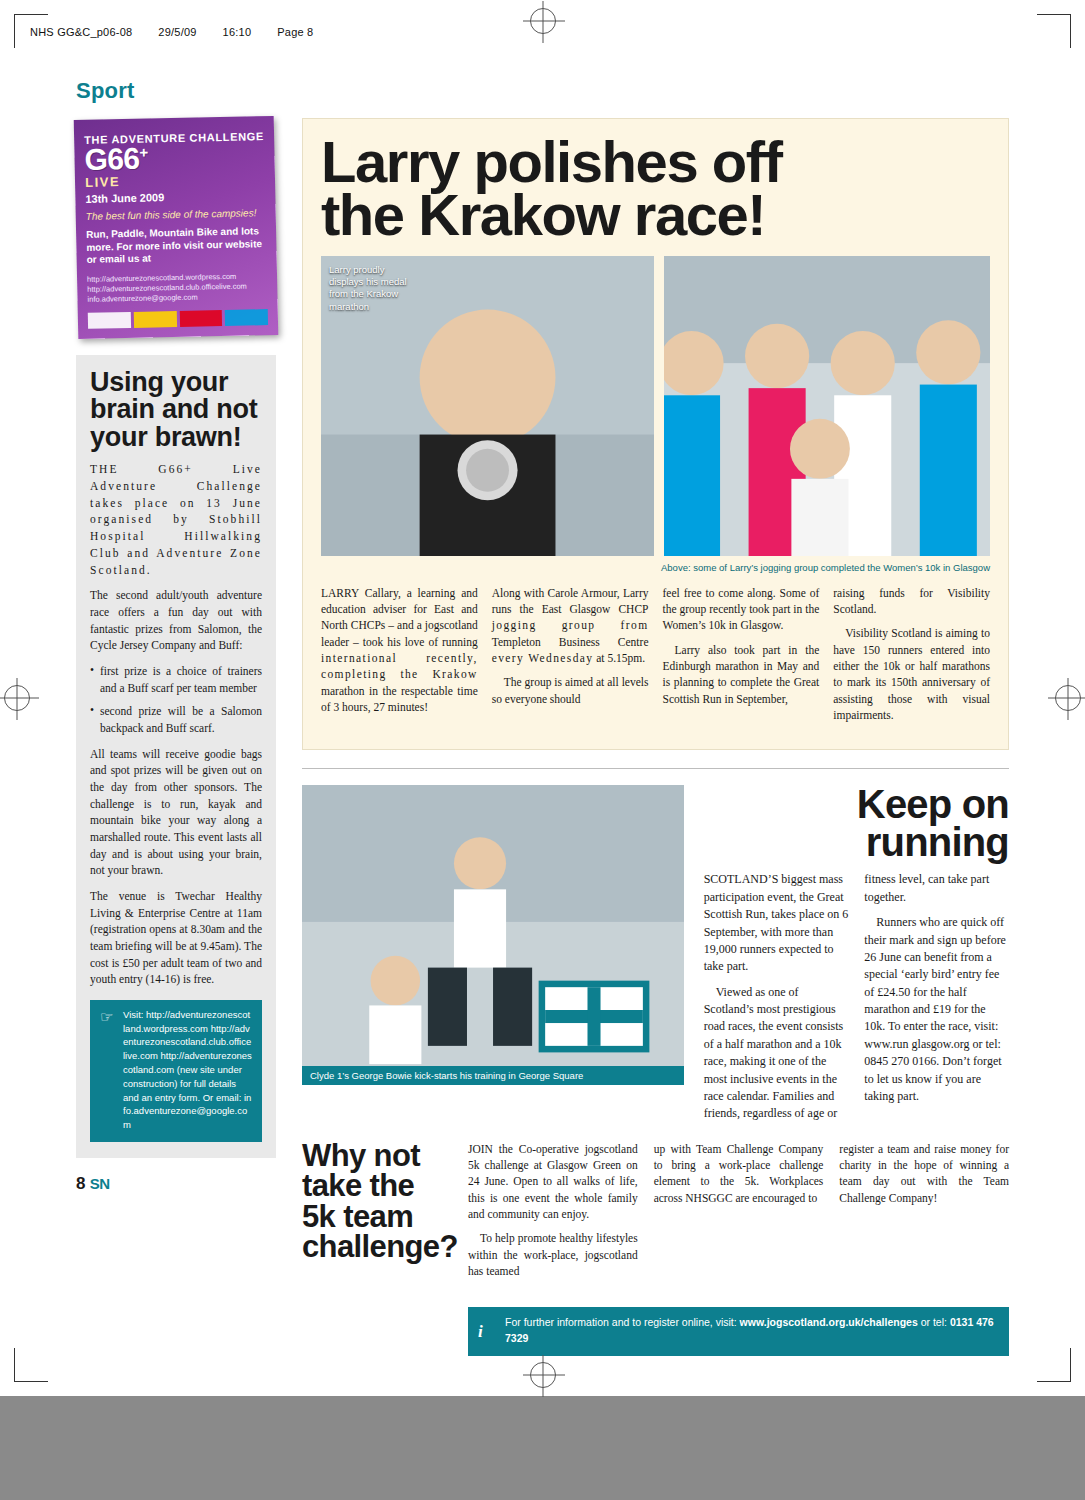NHS GG&C_p06-0829/5/0916:10 Page 8
Sport
The Adventure Challenge
G66+
LIVE
13th June 2009
The best fun this side of the campsies!
Run, Paddle, Mountain Bike and lots more. For more info visit our website or email us at
http://adventurezonescotland.wordpress.com
http://adventurezonescotland.club.officelive.com
info.adventurezone@google.com
Using your brain and not your brawn!
THE G66+ Live Adventure Challenge takes place on 13 June organised by Stobhill Hospital Hillwalking Club and Adventure Zone Scotland.
The second adult/youth adventure race offers a fun day out with fantastic prizes from Salomon, the Cycle Jersey Company and Buff:
first prize is a choice of trainers and a Buff scarf per team member
second prize will be a Salomon backpack and Buff scarf.
All teams will receive goodie bags and spot prizes will be given out on the day from other sponsors. The challenge is to run, kayak and mountain bike your way along a marshalled route. This event lasts all day and is about using your brain, not your brawn.
The venue is Twechar Healthy Living & Enterprise Centre at 11am (registration opens at 8.30am and the team briefing will be at 9.45am). The cost is £50 per adult team of two and youth entry (14-16) is free.
☞
Visit: http://adventurezonescotland.wordpress.com http://adventurezonescotland.club.officelive.com http://adventurezonescotland.com (new site under construction) for full details and an entry form. Or email: info.adventurezone@google.com
8 SN
Larry polishes off
the Krakow race!
Larry proudly displays his medal from the Krakow marathon
Above: some of Larry’s jogging group completed the Women’s 10k in Glasgow
LARRY Callary, a learning and education adviser for East and North CHCPs – and a jogscotland leader – took his love of running international recently, completing the Krakow marathon in the respectable time of 3 hours, 27 minutes!
Along with Carole Armour, Larry runs the East Glasgow CHCP jogging group from Templeton Business Centre every Wednesday at 5.15pm.
The group is aimed at all levels so everyone should
feel free to come along. Some of the group recently took part in the Women’s 10k in Glasgow.
Larry also took part in the Edinburgh marathon in May and is planning to complete the Great Scottish Run in September,
raising funds for Visibility Scotland.
Visibility Scotland is aiming to have 150 runners entered into either the 10k or half marathons to mark its 150th anniversary of assisting those with visual impairments.
Clyde 1’s George Bowie kick-starts his training in George Square
Keep on running
SCOTLAND’S biggest mass participation event, the Great Scottish Run, takes place on 6 September, with more than 19,000 runners expected to take part.
Viewed as one of Scotland’s most prestigious road races, the event consists of a half marathon and a 10k race, making it one of the most inclusive events in the race calendar. Families and friends, regardless of age or fitness level, can take part together.
Runners who are quick off their mark and sign up before 26 June can benefit from a special ‘early bird’ entry fee of £24.50 for the half marathon and £19 for the 10k. To enter the race, visit: www.run glasgow.org or tel: 0845 270 0166. Don’t forget to let us know if you are taking part.
Why not take the 5k team challenge?
JOIN the Co-operative jogscotland 5k challenge at Glasgow Green on 24 June. Open to all walks of life, this is one event the whole family and community can enjoy.
To help promote healthy lifestyles within the work-place, jogscotland has teamed
up with Team Challenge Company to bring a work-place challenge element to the 5k. Workplaces across NHSGGC are encouraged to
register a team and raise money for charity in the hope of winning a team day out with the Team Challenge Company!
i
For further information and to register online, visit: www.jogscotland.org.uk/challenges or tel: 0131 476 7329